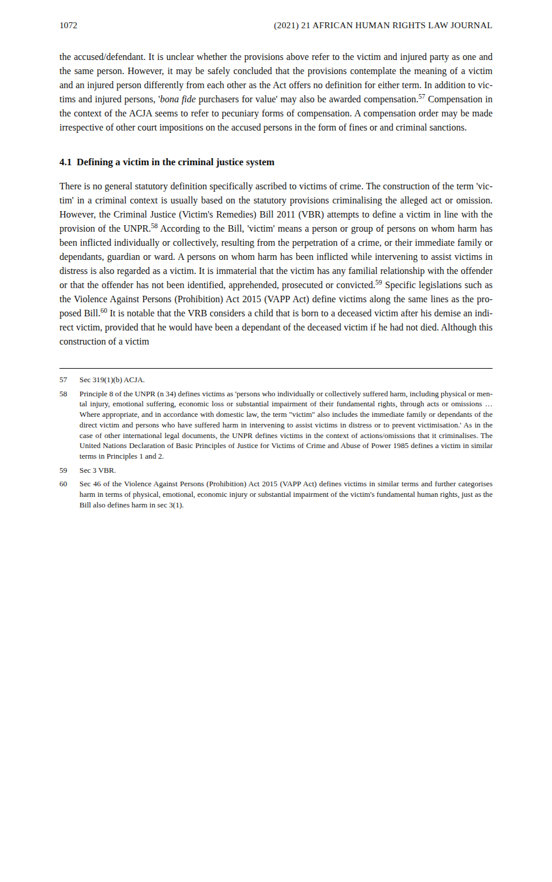1072 (2021) 21 African Human Rights Law Journal
the accused/defendant. It is unclear whether the provisions above refer to the victim and injured party as one and the same person. However, it may be safely concluded that the provisions contemplate the meaning of a victim and an injured person differently from each other as the Act offers no definition for either term. In addition to victims and injured persons, 'bona fide purchasers for value' may also be awarded compensation.57 Compensation in the context of the ACJA seems to refer to pecuniary forms of compensation. A compensation order may be made irrespective of other court impositions on the accused persons in the form of fines or and criminal sanctions.
4.1 Defining a victim in the criminal justice system
There is no general statutory definition specifically ascribed to victims of crime. The construction of the term 'victim' in a criminal context is usually based on the statutory provisions criminalising the alleged act or omission. However, the Criminal Justice (Victim's Remedies) Bill 2011 (VBR) attempts to define a victim in line with the provision of the UNPR.58 According to the Bill, 'victim' means a person or group of persons on whom harm has been inflicted individually or collectively, resulting from the perpetration of a crime, or their immediate family or dependants, guardian or ward. A persons on whom harm has been inflicted while intervening to assist victims in distress is also regarded as a victim. It is immaterial that the victim has any familial relationship with the offender or that the offender has not been identified, apprehended, prosecuted or convicted.59 Specific legislations such as the Violence Against Persons (Prohibition) Act 2015 (VAPP Act) define victims along the same lines as the proposed Bill.60 It is notable that the VRB considers a child that is born to a deceased victim after his demise an indirect victim, provided that he would have been a dependant of the deceased victim if he had not died. Although this construction of a victim
57 Sec 319(1)(b) ACJA.
58 Principle 8 of the UNPR (n 34) defines victims as 'persons who individually or collectively suffered harm, including physical or mental injury, emotional suffering, economic loss or substantial impairment of their fundamental rights, through acts or omissions … Where appropriate, and in accordance with domestic law, the term "victim" also includes the immediate family or dependants of the direct victim and persons who have suffered harm in intervening to assist victims in distress or to prevent victimisation.' As in the case of other international legal documents, the UNPR defines victims in the context of actions/omissions that it criminalises. The United Nations Declaration of Basic Principles of Justice for Victims of Crime and Abuse of Power 1985 defines a victim in similar terms in Principles 1 and 2.
59 Sec 3 VBR.
60 Sec 46 of the Violence Against Persons (Prohibition) Act 2015 (VAPP Act) defines victims in similar terms and further categorises harm in terms of physical, emotional, economic injury or substantial impairment of the victim's fundamental human rights, just as the Bill also defines harm in sec 3(1).